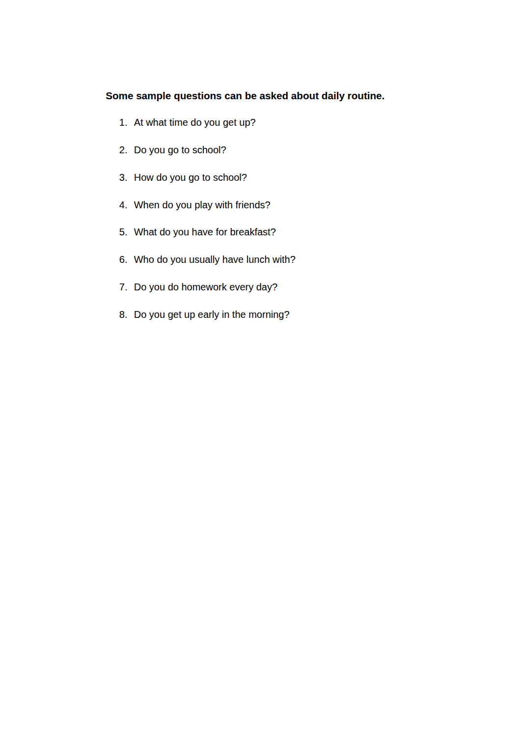Some sample questions can be asked about daily routine.
At what time do you get up?
Do you go to school?
How do you go to school?
When do you play with friends?
What do you have for breakfast?
Who do you usually have lunch with?
Do you do homework every day?
Do you get up early in the morning?